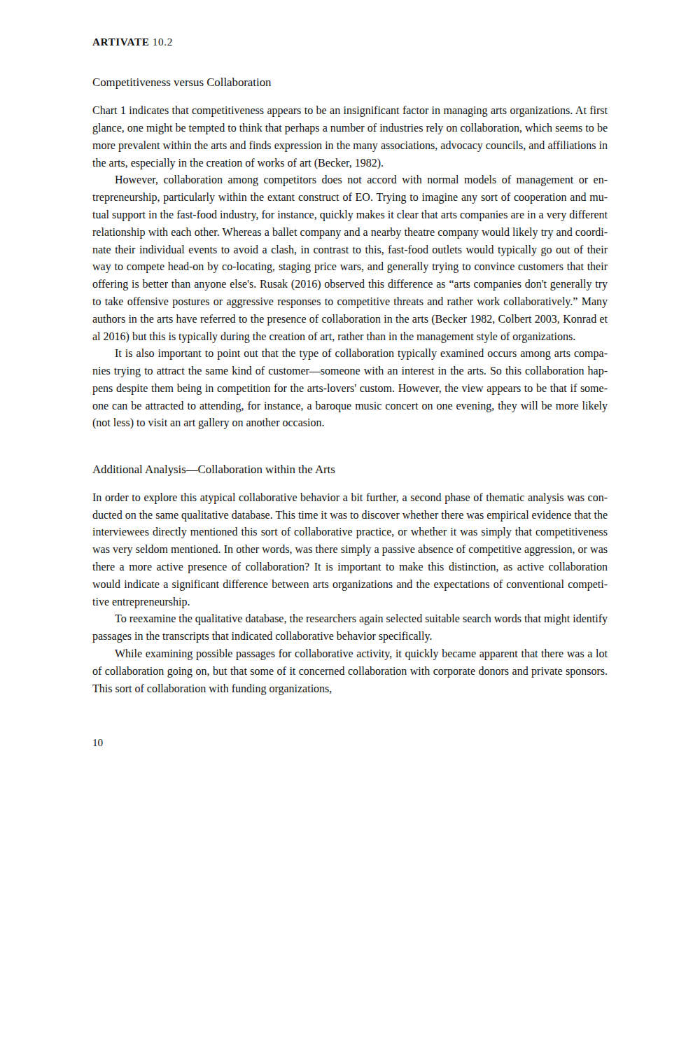ARTIVATE 10.2
Competitiveness versus Collaboration
Chart 1 indicates that competitiveness appears to be an insignificant factor in managing arts organizations. At first glance, one might be tempted to think that perhaps a number of industries rely on collaboration, which seems to be more prevalent within the arts and finds expression in the many associations, advocacy councils, and affiliations in the arts, especially in the creation of works of art (Becker, 1982).
However, collaboration among competitors does not accord with normal models of management or entrepreneurship, particularly within the extant construct of EO. Trying to imagine any sort of cooperation and mutual support in the fast-food industry, for instance, quickly makes it clear that arts companies are in a very different relationship with each other. Whereas a ballet company and a nearby theatre company would likely try and coordinate their individual events to avoid a clash, in contrast to this, fast-food outlets would typically go out of their way to compete head-on by co-locating, staging price wars, and generally trying to convince customers that their offering is better than anyone else's. Rusak (2016) observed this difference as “arts companies don't generally try to take offensive postures or aggressive responses to competitive threats and rather work collaboratively.” Many authors in the arts have referred to the presence of collaboration in the arts (Becker 1982, Colbert 2003, Konrad et al 2016) but this is typically during the creation of art, rather than in the management style of organizations.
It is also important to point out that the type of collaboration typically examined occurs among arts companies trying to attract the same kind of customer—someone with an interest in the arts. So this collaboration happens despite them being in competition for the arts-lovers' custom. However, the view appears to be that if someone can be attracted to attending, for instance, a baroque music concert on one evening, they will be more likely (not less) to visit an art gallery on another occasion.
Additional Analysis—Collaboration within the Arts
In order to explore this atypical collaborative behavior a bit further, a second phase of thematic analysis was conducted on the same qualitative database. This time it was to discover whether there was empirical evidence that the interviewees directly mentioned this sort of collaborative practice, or whether it was simply that competitiveness was very seldom mentioned. In other words, was there simply a passive absence of competitive aggression, or was there a more active presence of collaboration? It is important to make this distinction, as active collaboration would indicate a significant difference between arts organizations and the expectations of conventional competitive entrepreneurship.
To reexamine the qualitative database, the researchers again selected suitable search words that might identify passages in the transcripts that indicated collaborative behavior specifically.
While examining possible passages for collaborative activity, it quickly became apparent that there was a lot of collaboration going on, but that some of it concerned collaboration with corporate donors and private sponsors. This sort of collaboration with funding organizations,
10